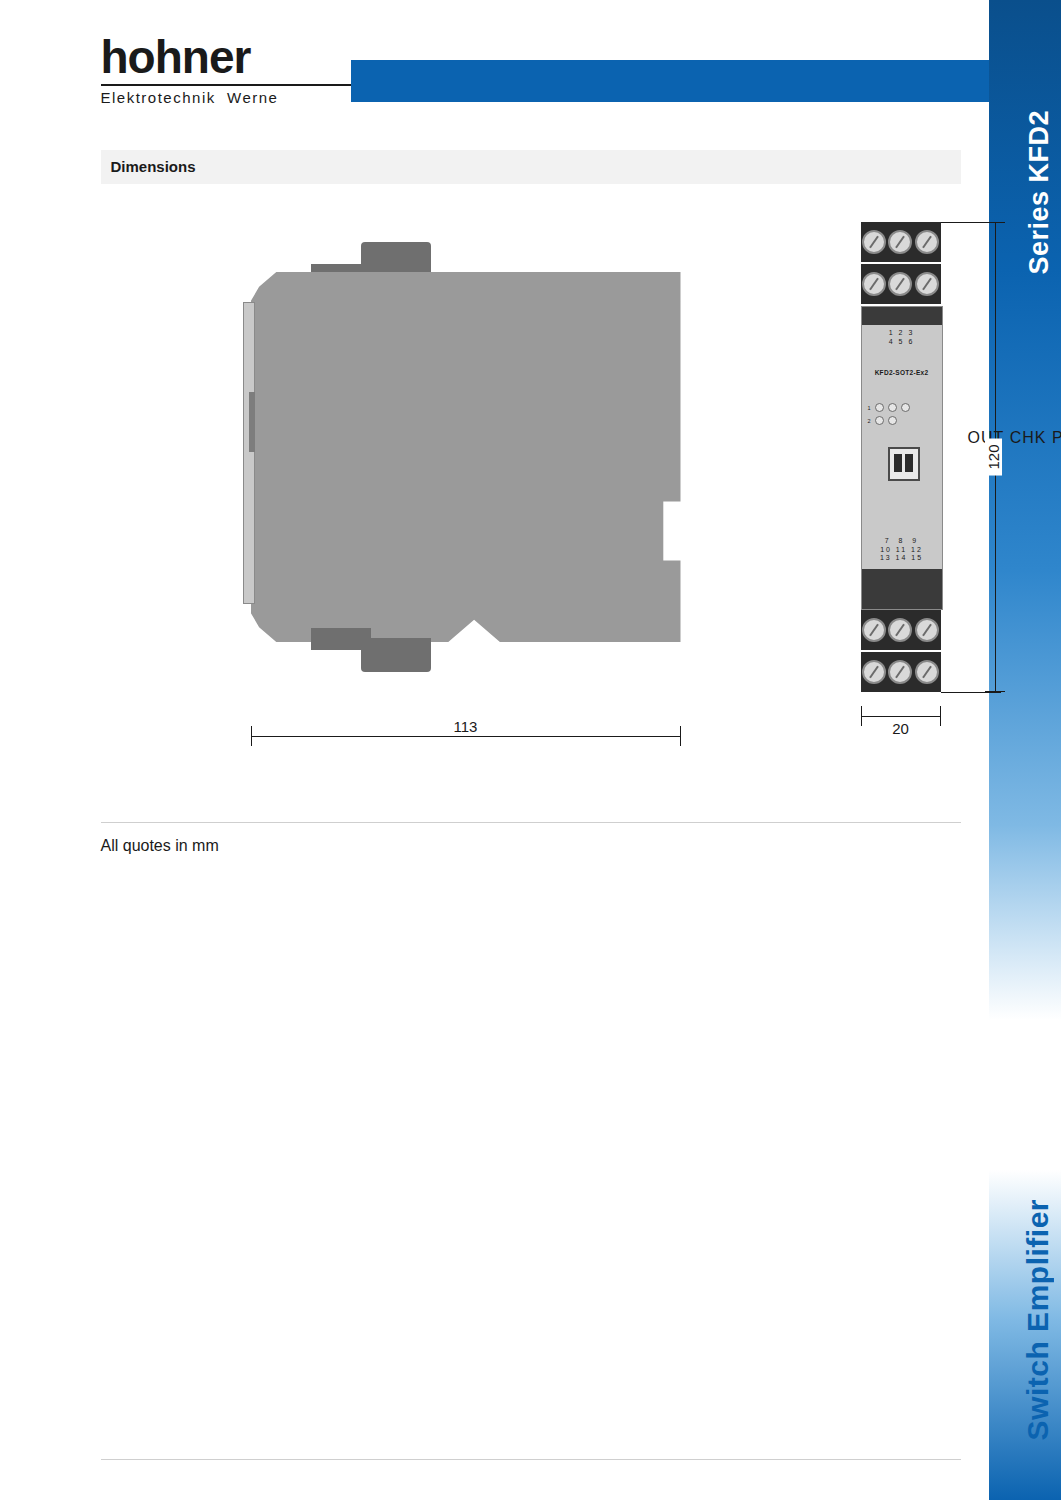Series KFD2 Switch Emplifier
hohner
Elektrotechnik Werne
Dimensions
1 2 3
4 5 6
KFD2-SOT2-Ex2
1
2
OUT CHK PWR
7 8 9
10 11 12
13 14 15
113
20
120
All quotes in mm